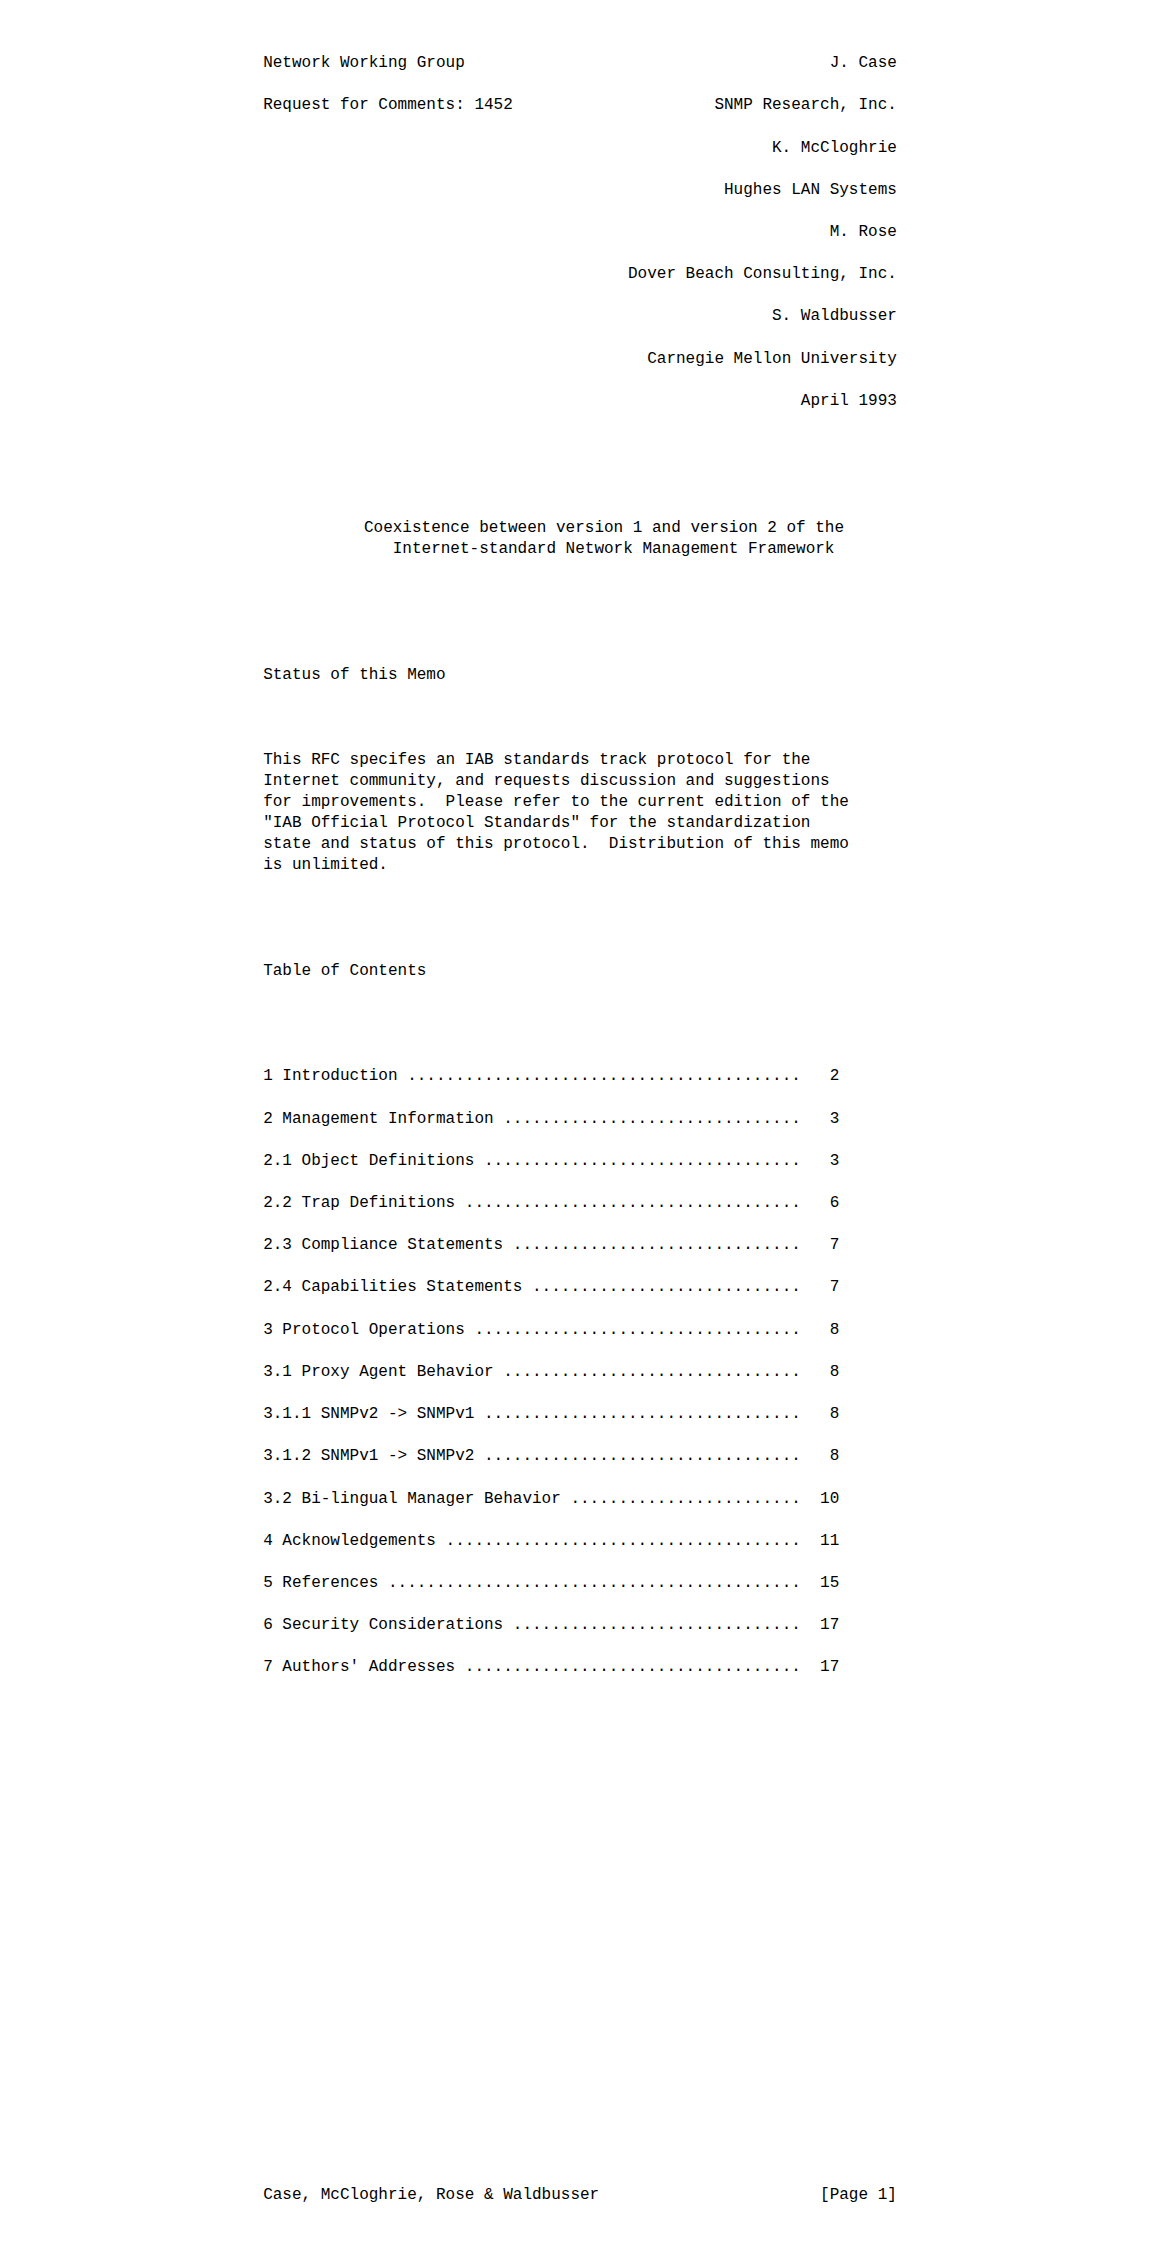Network Working Group J. Case
Request for Comments: 1452 SNMP Research, Inc.
K. McCloghrie
Hughes LAN Systems
M. Rose
Dover Beach Consulting, Inc.
S. Waldbusser
Carnegie Mellon University
April 1993
Coexistence between version 1 and version 2 of the Internet-standard Network Management Framework
Status of this Memo
This RFC specifes an IAB standards track protocol for the Internet community, and requests discussion and suggestions for improvements. Please refer to the current edition of the "IAB Official Protocol Standards" for the standardization state and status of this protocol. Distribution of this memo is unlimited.
Table of Contents
1 Introduction ......................................... 2
2 Management Information ............................... 3
2.1 Object Definitions ................................. 3
2.2 Trap Definitions ................................... 6
2.3 Compliance Statements .............................. 7
2.4 Capabilities Statements ............................ 7
3 Protocol Operations .................................. 8
3.1 Proxy Agent Behavior ............................... 8
3.1.1 SNMPv2 -> SNMPv1 ................................. 8
3.1.2 SNMPv1 -> SNMPv2 ................................. 8
3.2 Bi-lingual Manager Behavior ........................ 10
4 Acknowledgements ..................................... 11
5 References ........................................... 15
6 Security Considerations .............................. 17
7 Authors' Addresses ................................... 17
Case, McCloghrie, Rose & Waldbusser[Page 1]